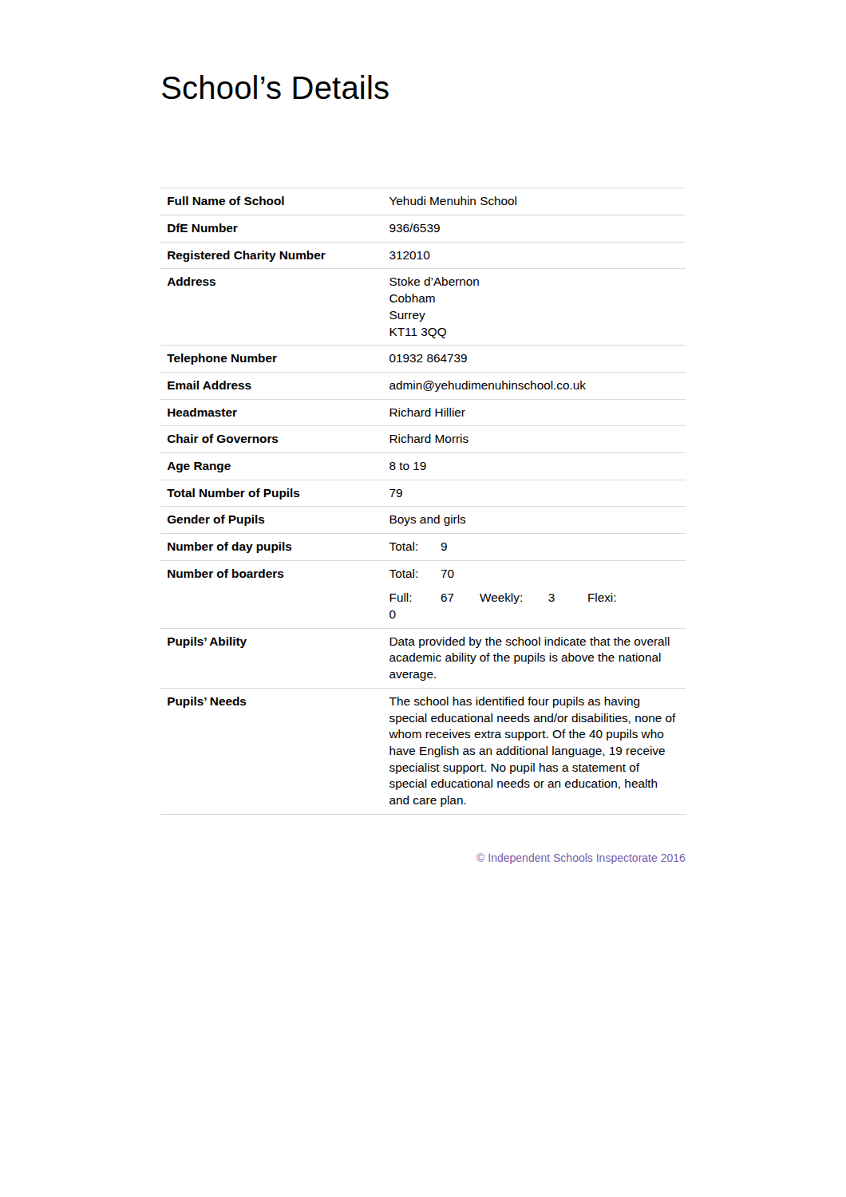School’s Details
| Full Name of School | Yehudi Menuhin School |
| DfE Number | 936/6539 |
| Registered Charity Number | 312010 |
| Address | Stoke d’Abernon Cobham Surrey KT11 3QQ |
| Telephone Number | 01932 864739 |
| Email Address | admin@yehudimenuhinschool.co.uk |
| Headmaster | Richard Hillier |
| Chair of Governors | Richard Morris |
| Age Range | 8 to 19 |
| Total Number of Pupils | 79 |
| Gender of Pupils | Boys and girls |
| Number of day pupils | Total: 9 |
| Number of boarders | Total: 70 Full: 67 Weekly: 3 Flexi: 0 |
| Pupils’ Ability | Data provided by the school indicate that the overall academic ability of the pupils is above the national average. |
| Pupils’ Needs | The school has identified four pupils as having special educational needs and/or disabilities, none of whom receives extra support. Of the 40 pupils who have English as an additional language, 19 receive specialist support. No pupil has a statement of special educational needs or an education, health and care plan. |
© Independent Schools Inspectorate 2016